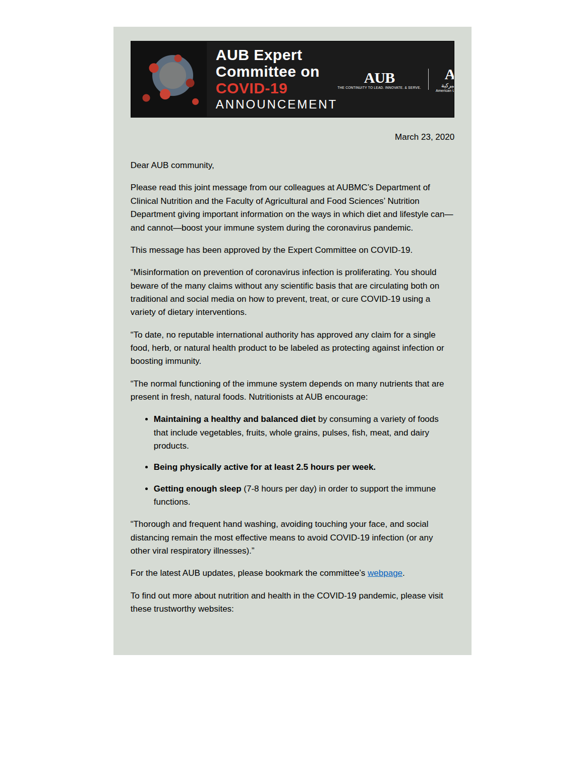AUB Expert Committee on COVID-19
ANNOUNCEMENT
AUB
THE CONTINUITY TO LEAD. INNOVATE. & SERVE.
AUB
الجامعة الأميركية
American University of Beirut
March 23, 2020
Dear AUB community,
Please read this joint message from our colleagues at AUBMC’s Department of Clinical Nutrition and the Faculty of Agricultural and Food Sciences’ Nutrition Department giving important information on the ways in which diet and lifestyle can—and cannot—boost your immune system during the coronavirus pandemic.
This message has been approved by the Expert Committee on COVID-19.
“Misinformation on prevention of coronavirus infection is proliferating. You should beware of the many claims without any scientific basis that are circulating both on traditional and social media on how to prevent, treat, or cure COVID-19 using a variety of dietary interventions.
“To date, no reputable international authority has approved any claim for a single food, herb, or natural health product to be labeled as protecting against infection or boosting immunity.
“The normal functioning of the immune system depends on many nutrients that are present in fresh, natural foods. Nutritionists at AUB encourage:
Maintaining a healthy and balanced diet by consuming a variety of foods that include vegetables, fruits, whole grains, pulses, fish, meat, and dairy products.
Being physically active for at least 2.5 hours per week.
Getting enough sleep (7-8 hours per day) in order to support the immune functions.
“Thorough and frequent hand washing, avoiding touching your face, and social distancing remain the most effective means to avoid COVID-19 infection (or any other viral respiratory illnesses).”
For the latest AUB updates, please bookmark the committee’s webpage.
To find out more about nutrition and health in the COVID-19 pandemic, please visit these trustworthy websites: